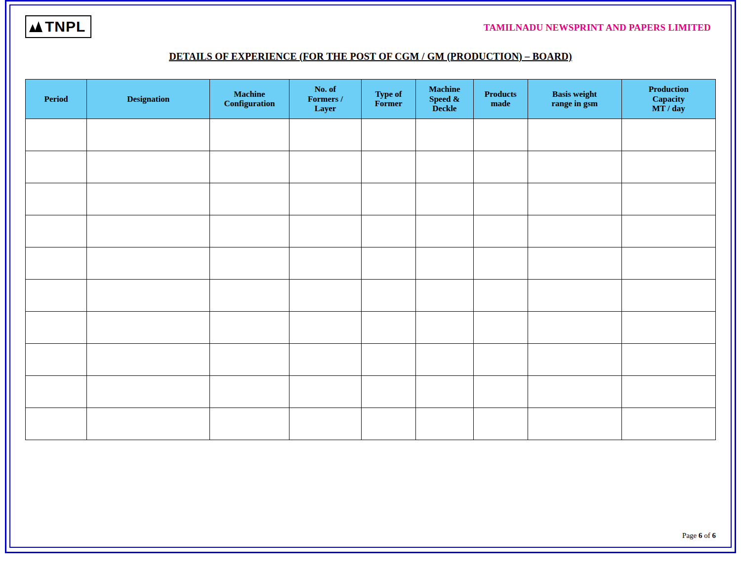TNPL
TAMILNADU NEWSPRINT AND PAPERS LIMITED
DETAILS OF EXPERIENCE (FOR THE POST OF CGM / GM (PRODUCTION) – BOARD)
| Period | Designation | Machine Configuration | No. of Formers / Layer | Type of Former | Machine Speed & Deckle | Products made | Basis weight range in gsm | Production Capacity MT / day |
| --- | --- | --- | --- | --- | --- | --- | --- | --- |
Page 6 of 6